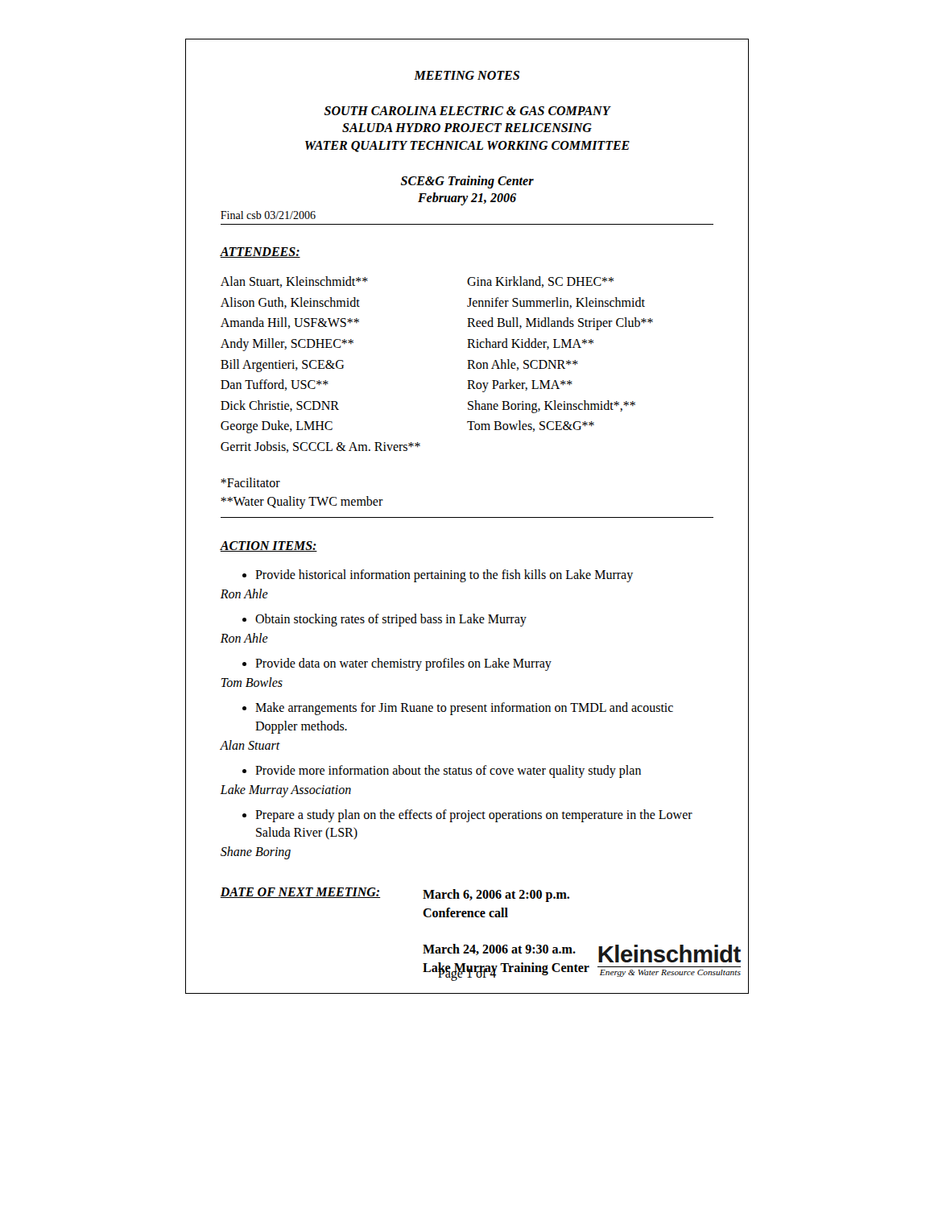MEETING NOTES
SOUTH CAROLINA ELECTRIC & GAS COMPANY
SALUDA HYDRO PROJECT RELICENSING
WATER QUALITY TECHNICAL WORKING COMMITTEE
SCE&G Training Center
February 21, 2006
Final csb 03/21/2006
ATTENDEES:
| Alan Stuart, Kleinschmidt** | Gina Kirkland, SC DHEC** |
| Alison Guth, Kleinschmidt | Jennifer Summerlin, Kleinschmidt |
| Amanda Hill, USF&WS** | Reed Bull, Midlands Striper Club** |
| Andy Miller, SCDHEC** | Richard Kidder, LMA** |
| Bill Argentieri, SCE&G | Ron Ahle, SCDNR** |
| Dan Tufford, USC** | Roy Parker, LMA** |
| Dick Christie, SCDNR | Shane Boring, Kleinschmidt*,** |
| George Duke, LMHC | Tom Bowles, SCE&G** |
| Gerrit Jobsis, SCCCL & Am. Rivers** | |
*Facilitator
**Water Quality TWC member
ACTION ITEMS:
Provide historical information pertaining to the fish kills on Lake Murray
Ron Ahle
Obtain stocking rates of striped bass in Lake Murray
Ron Ahle
Provide data on water chemistry profiles on Lake Murray
Tom Bowles
Make arrangements for Jim Ruane to present information on TMDL and acoustic Doppler methods.
Alan Stuart
Provide more information about the status of cove water quality study plan
Lake Murray Association
Prepare a study plan on the effects of project operations on temperature in the Lower Saluda River (LSR)
Shane Boring
DATE OF NEXT MEETING:
March 6, 2006 at 2:00 p.m.
Conference call
March 24, 2006 at 9:30 a.m.
Lake Murray Training Center
Page 1 of 4
Kleinschmidt
Energy & Water Resource Consultants